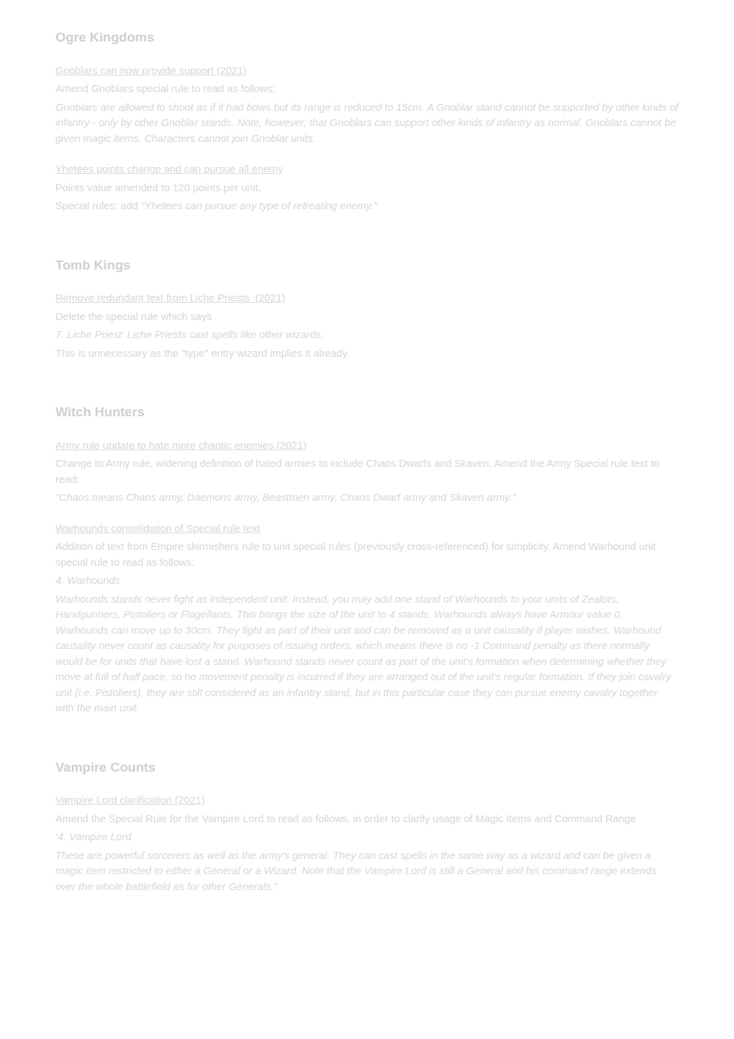Ogre Kingdoms
Gnoblars can now provide support (2021)
Amend Gnoblars special rule to read as follows:
Gnoblars are allowed to shoot as if it had bows but its range is reduced to 15cm. A Gnoblar stand cannot be supported by other kinds of infantry - only by other Gnoblar stands. Note, however, that Gnoblars can support other kinds of infantry as normal. Gnoblars cannot be given magic items. Characters cannot join Gnoblar units.
Yhetees points change and can pursue all enemy
Points value amended to 120 points per unit.
Special rules: add “Yhetees can pursue any type of retreating enemy.”
Tomb Kings
Remove redundant text from Liche Priests (2021)
Delete the special rule which says
7. Liche Priest: Liche Priests cast spells like other wizards.
This is unnecessary as the "type" entry wizard implies it already.
Witch Hunters
Army rule update to hate more chaotic enemies (2021)
Change to Army rule, widening definition of hated armies to include Chaos Dwarfs and Skaven. Amend the Army Special rule text to read:
"Chaos means Chaos army, Daemons army, Beastmen army, Chaos Dwarf army and Skaven army.”
Warhounds consolidation of Special rule text
Addition of text from Empire skirmishers rule to unit special rules (previously cross-referenced) for simplicity. Amend Warhound unit special rule to read as follows:
4. Warhounds
Warhounds stands never fight as independent unit. Instead, you may add one stand of Warhounds to your units of Zealots, Handgunners, Pistoliers or Flagellants. This brings the size of the unit to 4 stands. Warhounds always have Armour value 0. Warhounds can move up to 30cm. They fight as part of their unit and can be removed as a unit causality if player wishes. Warhound causality never count as causality for purposes of issuing orders, which means there is no -1 Command penalty as there normally would be for units that have lost a stand. Warhound stands never count as part of the unit's formation when determining whether they move at full of half pace, so no movement penalty is incurred if they are arranged out of the unit's regular formation. If they join cavalry unit (i.e. Pistoliers), they are still considered as an infantry stand, but in this particular case they can pursue enemy cavalry together with the main unit.
Vampire Counts
Vampire Lord clarification (2021)
Amend the Special Rule for the Vampire Lord to read as follows, in order to clarify usage of Magic Items and Command Range
‘4. Vampire Lord
These are powerful sorcerers as well as the army's general. They can cast spells in the same way as a wizard and can be given a magic item restricted to either a General or a Wizard. Note that the Vampire Lord is still a General and his command range extends over the whole battlefield as for other Generals.”